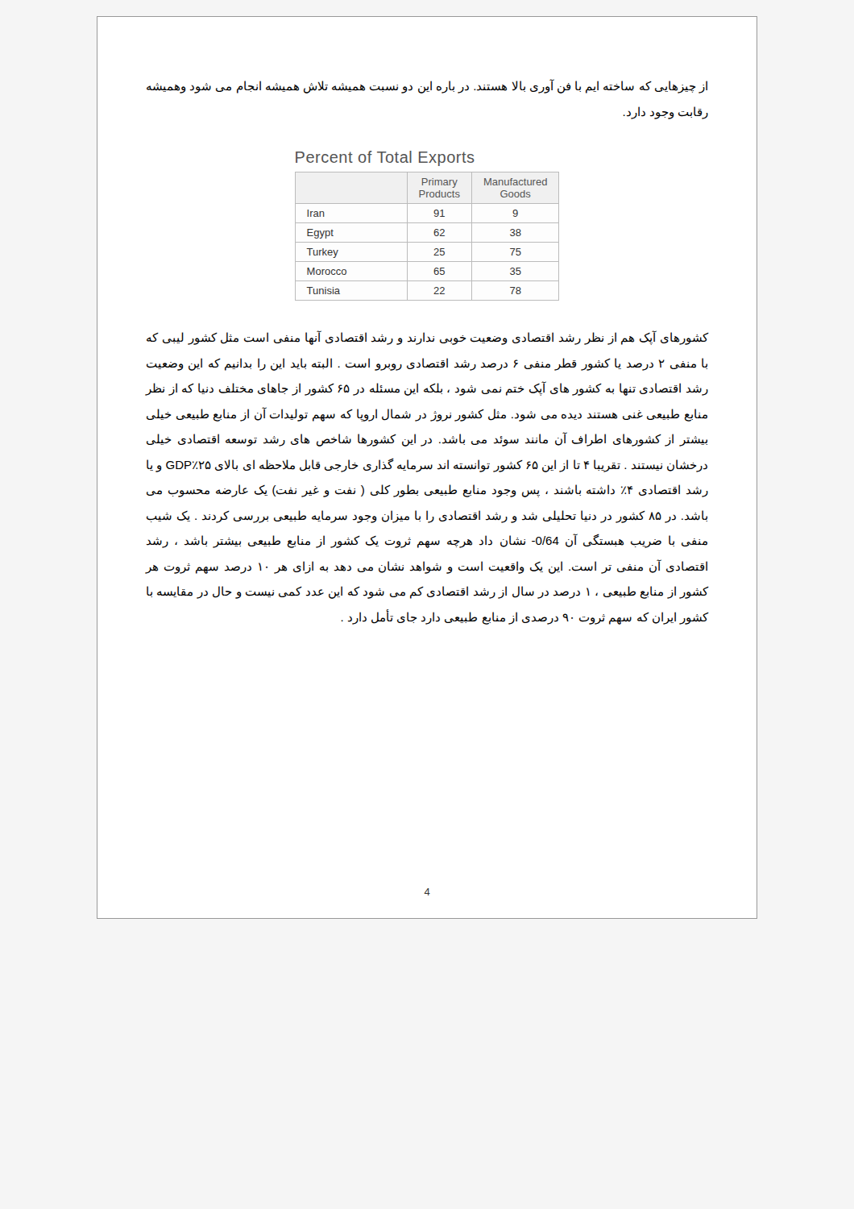از چیزهایی که ساخته ایم با فن آوری بالا هستند. در باره این دو نسبت همیشه تلاش همیشه انجام می شود وهمیشه رقابت وجود دارد.
Percent of Total Exports
| | Primary Products | Manufactured Goods |
| --- | --- | --- |
| Iran | 91 | 9 |
| Egypt | 62 | 38 |
| Turkey | 25 | 75 |
| Morocco | 65 | 35 |
| Tunisia | 22 | 78 |
کشورهای آپک هم از نظر رشد اقتصادی وضعیت خوبی ندارند و رشد اقتصادی آنها منفی است مثل کشور لیبی که با منفی ۲ درصد یا کشور قطر منفی ۶ درصد رشد اقتصادی روبرو است . البته باید این را بدانیم که این وضعیت رشد اقتصادی تنها به کشور های آپک ختم نمی شود ، بلکه این مسئله در ۶۵ کشور از جاهای مختلف دنیا که از نظر منابع طبیعی غنی هستند دیده می شود. مثل کشور نروژ در شمال اروپا که سهم تولیدات آن از منابع طبیعی خیلی بیشتر از کشورهای اطراف آن مانند سوئد می باشد. در این کشورها شاخص های رشد توسعه اقتصادی خیلی درخشان نیستند . تقریبا ۴ تا از این ۶۵ کشور توانسته اند سرمایه گذاری خارجی قابل ملاحظه ای بالای GDP٪۲۵ و یا رشد اقتصادی ۴٪ داشته باشند ، پس وجود منابع طبیعی بطور کلی ( نفت و غیر نفت) یک عارضه محسوب می باشد. در ۸۵ کشور در دنیا تحلیلی شد و رشد اقتصادی را با میزان وجود سرمایه طبیعی بررسی کردند . یک شیب منفی با ضریب هبستگی آن ‎-0/64‎ نشان داد هرچه سهم ثروت یک کشور از منابع طبیعی بیشتر باشد ، رشد اقتصادی آن منفی تر است. این یک واقعیت است و شواهد نشان می دهد به ازای هر ۱۰ درصد سهم ثروت هر کشور از منابع طبیعی ، ۱ درصد در سال از رشد اقتصادی کم می شود که این عدد کمی نیست و حال در مقایسه با کشور ایران که سهم ثروت ۹۰ درصدی از منابع طبیعی دارد جای تأمل دارد .
4